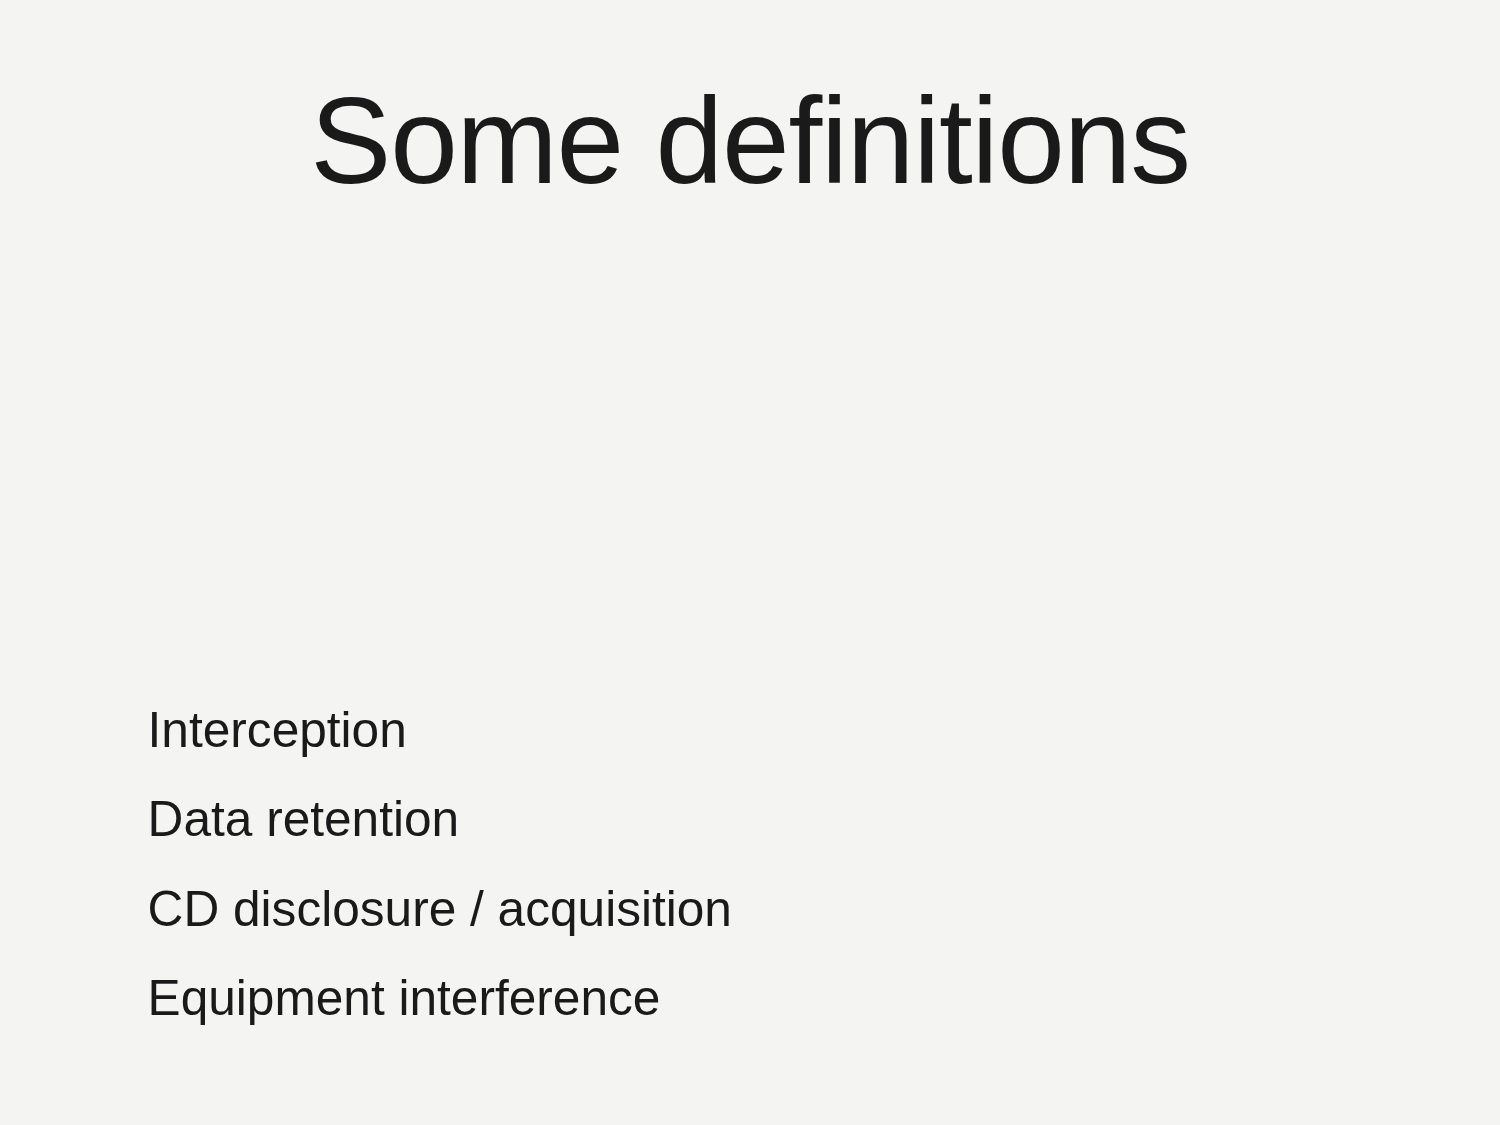Some definitions
Interception
Data retention
CD disclosure / acquisition
Equipment interference